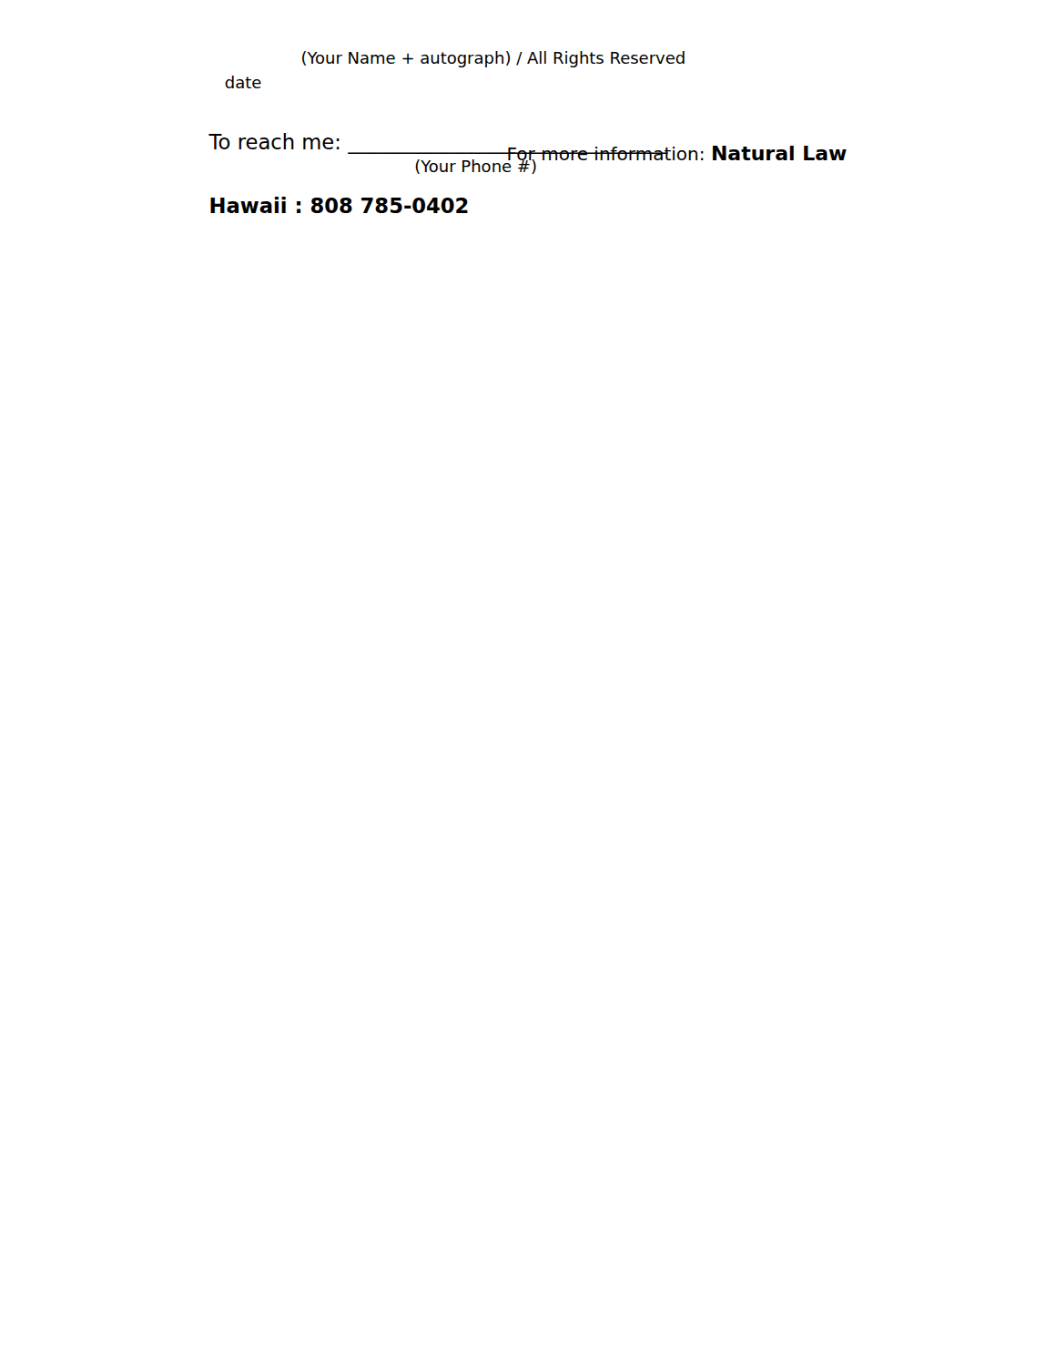(Your Name + autograph) / All Rights Reserved
date
To reach me: _______________________________
(Your Phone #)
Hawaii : 808 785-0402
For more information: Natural Law